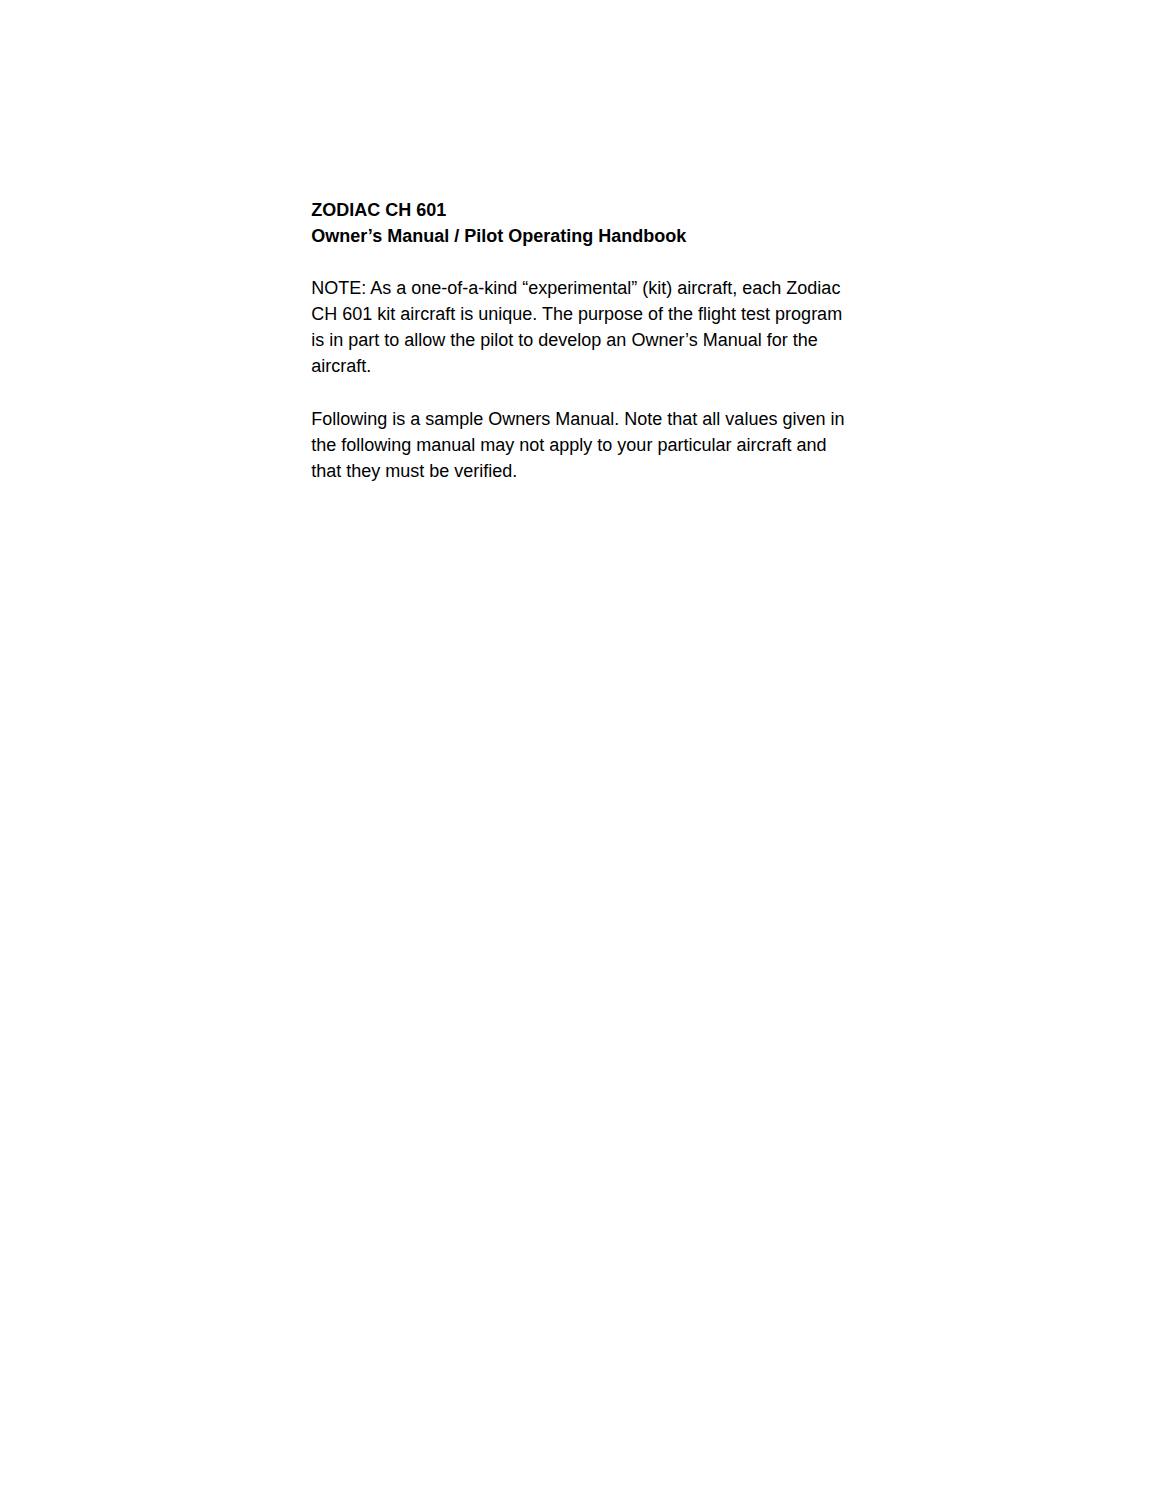ZODIAC CH 601 Owner’s Manual / Pilot Operating Handbook
NOTE: As a one-of-a-kind “experimental” (kit) aircraft, each Zodiac CH 601 kit aircraft is unique. The purpose of the flight test program is in part to allow the pilot to develop an Owner’s Manual for the aircraft.
Following is a sample Owners Manual. Note that all values given in the following manual may not apply to your particular aircraft and that they must be verified.